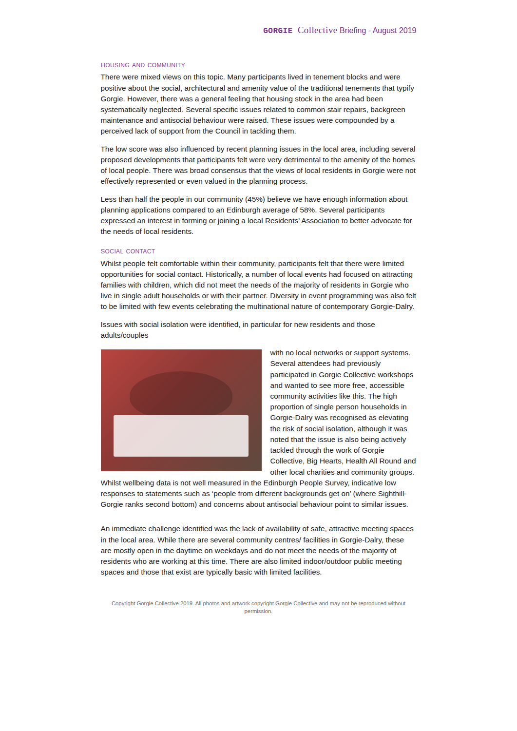GORGIE Collective Briefing - August 2019
Housing and Community
There were mixed views on this topic. Many participants lived in tenement blocks and were positive about the social, architectural and amenity value of the traditional tenements that typify Gorgie. However, there was a general feeling that housing stock in the area had been systematically neglected. Several specific issues related to common stair repairs, backgreen maintenance and antisocial behaviour were raised. These issues were compounded by a perceived lack of support from the Council in tackling them.
The low score was also influenced by recent planning issues in the local area, including several proposed developments that participants felt were very detrimental to the amenity of the homes of local people. There was broad consensus that the views of local residents in Gorgie were not effectively represented or even valued in the planning process.
Less than half the people in our community (45%) believe we have enough information about planning applications compared to an Edinburgh average of 58%. Several participants expressed an interest in forming or joining a local Residents’ Association to better advocate for the needs of local residents.
Social Contact
Whilst people felt comfortable within their community, participants felt that there were limited opportunities for social contact. Historically, a number of local events had focused on attracting families with children, which did not meet the needs of the majority of residents in Gorgie who live in single adult households or with their partner. Diversity in event programming was also felt to be limited with few events celebrating the multinational nature of contemporary Gorgie-Dalry.
Issues with social isolation were identified, in particular for new residents and those adults/couples
with no local networks or support systems. Several attendees had previously participated in Gorgie Collective workshops and wanted to see more free, accessible community activities like this. The high proportion of single person households in Gorgie-Dalry was recognised as elevating the risk of social isolation, although it was noted that the issue is also being actively tackled through the work of Gorgie Collective, Big Hearts, Health All Round and other local charities and community groups. Whilst wellbeing data is not well measured in the Edinburgh People Survey, indicative low responses to statements such as ‘people from different backgrounds get on’ (where Sighthill-Gorgie ranks second bottom) and concerns about antisocial behaviour point to similar issues.
An immediate challenge identified was the lack of availability of safe, attractive meeting spaces in the local area. While there are several community centres/ facilities in Gorgie-Dalry, these are mostly open in the daytime on weekdays and do not meet the needs of the majority of residents who are working at this time. There are also limited indoor/outdoor public meeting spaces and those that exist are typically basic with limited facilities.
Copyright Gorgie Collective 2019. All photos and artwork copyright Gorgie Collective and may not be reproduced without permission.